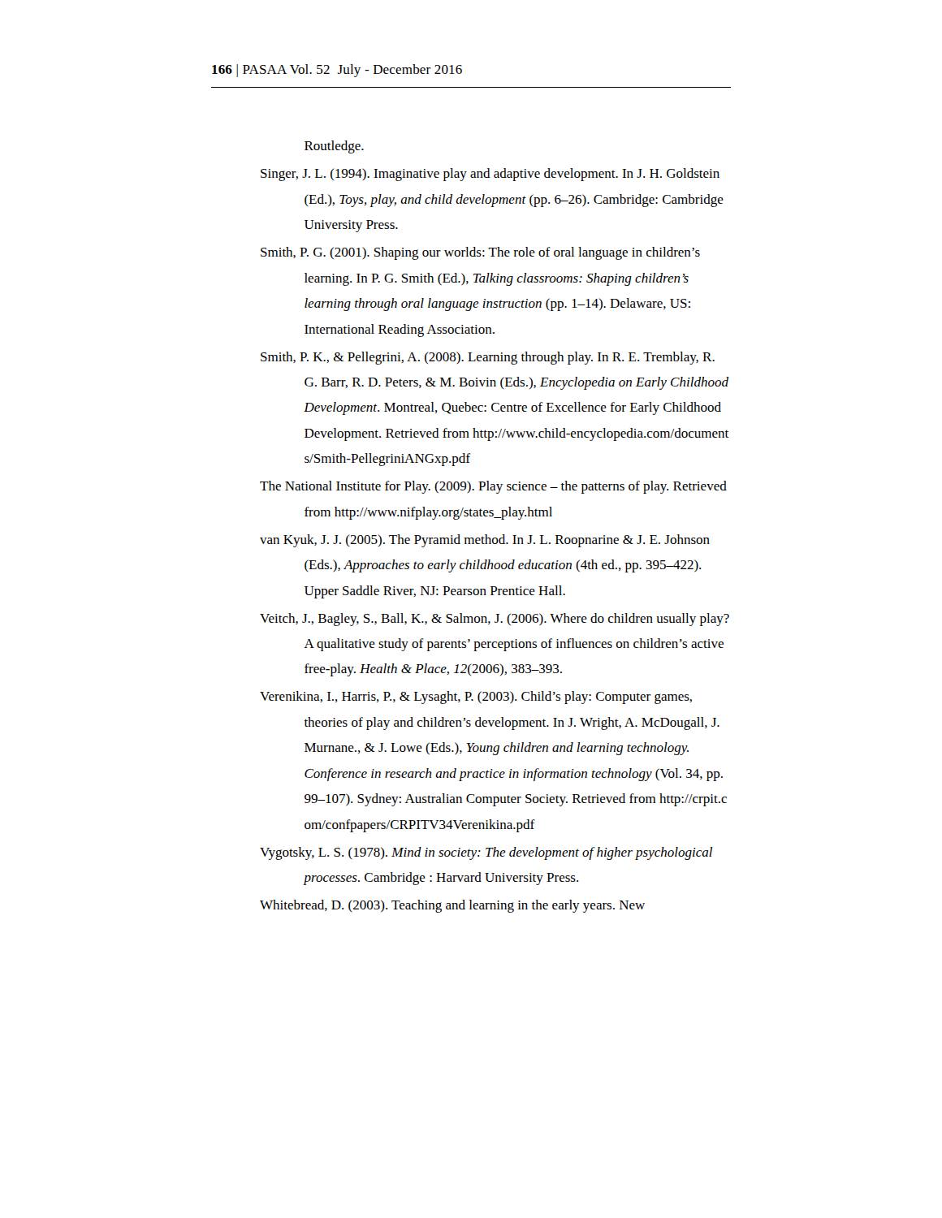166 | PASAA Vol. 52 July - December 2016
Routledge.
Singer, J. L. (1994). Imaginative play and adaptive development. In J. H. Goldstein (Ed.), Toys, play, and child development (pp. 6–26). Cambridge: Cambridge University Press.
Smith, P. G. (2001). Shaping our worlds: The role of oral language in children’s learning. In P. G. Smith (Ed.), Talking classrooms: Shaping children’s learning through oral language instruction (pp. 1–14). Delaware, US: International Reading Association.
Smith, P. K., & Pellegrini, A. (2008). Learning through play. In R. E. Tremblay, R. G. Barr, R. D. Peters, & M. Boivin (Eds.), Encyclopedia on Early Childhood Development. Montreal, Quebec: Centre of Excellence for Early Childhood Development. Retrieved from http://www.child-encyclopedia.com/documents/Smith-PellegriniANGxp.pdf
The National Institute for Play. (2009). Play science – the patterns of play. Retrieved from http://www.nifplay.org/states_play.html
van Kyuk, J. J. (2005). The Pyramid method. In J. L. Roopnarine & J. E. Johnson (Eds.), Approaches to early childhood education (4th ed., pp. 395–422). Upper Saddle River, NJ: Pearson Prentice Hall.
Veitch, J., Bagley, S., Ball, K., & Salmon, J. (2006). Where do children usually play? A qualitative study of parents’ perceptions of influences on children’s active free-play. Health & Place, 12(2006), 383–393.
Verenikina, I., Harris, P., & Lysaght, P. (2003). Child’s play: Computer games, theories of play and children’s development. In J. Wright, A. McDougall, J. Murnane., & J. Lowe (Eds.), Young children and learning technology. Conference in research and practice in information technology (Vol. 34, pp. 99–107). Sydney: Australian Computer Society. Retrieved from http://crpit.com/confpapers/CRPITV34Verenikina.pdf
Vygotsky, L. S. (1978). Mind in society: The development of higher psychological processes. Cambridge : Harvard University Press.
Whitebread, D. (2003). Teaching and learning in the early years. New